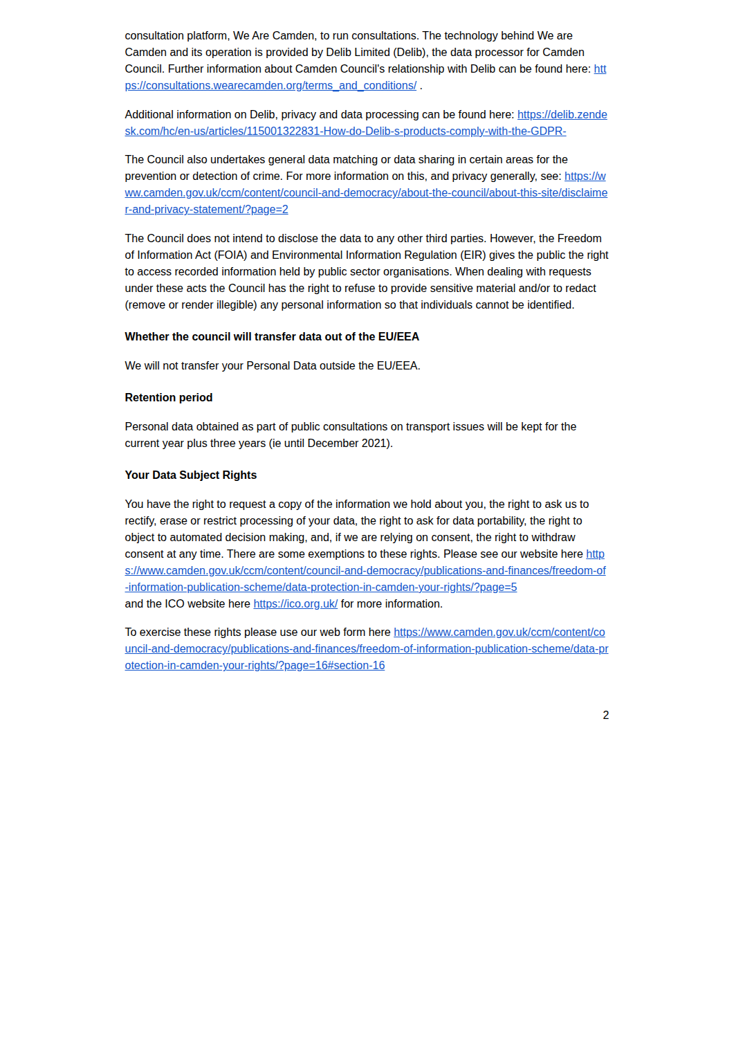consultation platform, We Are Camden, to run consultations. The technology behind We are Camden and its operation is provided by Delib Limited (Delib), the data processor for Camden Council. Further information about Camden Council's relationship with Delib can be found here: https://consultations.wearecamden.org/terms_and_conditions/ .
Additional information on Delib, privacy and data processing can be found here: https://delib.zendesk.com/hc/en-us/articles/115001322831-How-do-Delib-s-products-comply-with-the-GDPR-
The Council also undertakes general data matching or data sharing in certain areas for the prevention or detection of crime. For more information on this, and privacy generally, see: https://www.camden.gov.uk/ccm/content/council-and-democracy/about-the-council/about-this-site/disclaimer-and-privacy-statement/?page=2
The Council does not intend to disclose the data to any other third parties. However, the Freedom of Information Act (FOIA) and Environmental Information Regulation (EIR) gives the public the right to access recorded information held by public sector organisations. When dealing with requests under these acts the Council has the right to refuse to provide sensitive material and/or to redact (remove or render illegible) any personal information so that individuals cannot be identified.
Whether the council will transfer data out of the EU/EEA
We will not transfer your Personal Data outside the EU/EEA.
Retention period
Personal data obtained as part of public consultations on transport issues will be kept for the current year plus three years (ie until December 2021).
Your Data Subject Rights
You have the right to request a copy of the information we hold about you, the right to ask us to rectify, erase or restrict processing of your data, the right to ask for data portability, the right to object to automated decision making, and, if we are relying on consent, the right to withdraw consent at any time. There are some exemptions to these rights. Please see our website here https://www.camden.gov.uk/ccm/content/council-and-democracy/publications-and-finances/freedom-of-information-publication-scheme/data-protection-in-camden-your-rights/?page=5
and the ICO website here https://ico.org.uk/ for more information.
To exercise these rights please use our web form here https://www.camden.gov.uk/ccm/content/council-and-democracy/publications-and-finances/freedom-of-information-publication-scheme/data-protection-in-camden-your-rights/?page=16#section-16
2